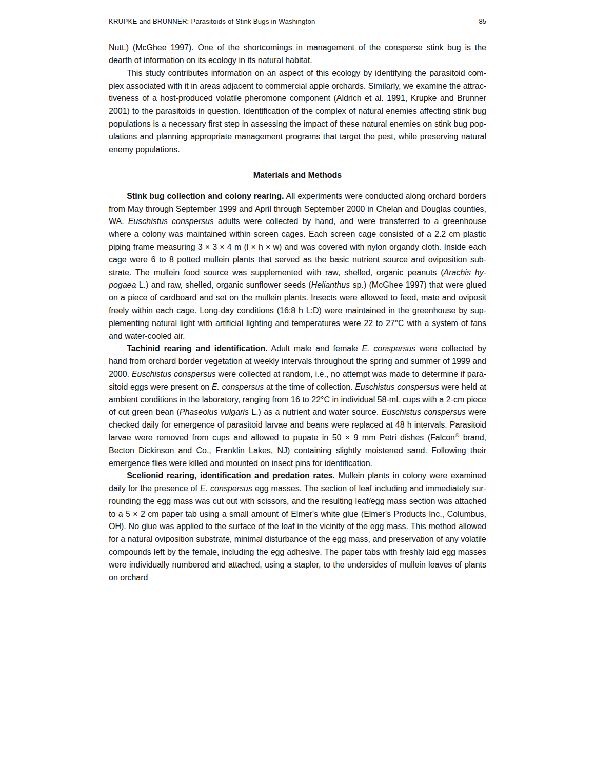KRUPKE and BRUNNER: Parasitoids of Stink Bugs in Washington 85
Nutt.) (McGhee 1997). One of the shortcomings in management of the consperse stink bug is the dearth of information on its ecology in its natural habitat.
This study contributes information on an aspect of this ecology by identifying the parasitoid complex associated with it in areas adjacent to commercial apple orchards. Similarly, we examine the attractiveness of a host-produced volatile pheromone component (Aldrich et al. 1991, Krupke and Brunner 2001) to the parasitoids in question. Identification of the complex of natural enemies affecting stink bug populations is a necessary first step in assessing the impact of these natural enemies on stink bug populations and planning appropriate management programs that target the pest, while preserving natural enemy populations.
Materials and Methods
Stink bug collection and colony rearing. All experiments were conducted along orchard borders from May through September 1999 and April through September 2000 in Chelan and Douglas counties, WA. Euschistus conspersus adults were collected by hand, and were transferred to a greenhouse where a colony was maintained within screen cages. Each screen cage consisted of a 2.2 cm plastic piping frame measuring 3 × 3 × 4 m (l × h × w) and was covered with nylon organdy cloth. Inside each cage were 6 to 8 potted mullein plants that served as the basic nutrient source and oviposition substrate. The mullein food source was supplemented with raw, shelled, organic peanuts (Arachis hypogaea L.) and raw, shelled, organic sunflower seeds (Helianthus sp.) (McGhee 1997) that were glued on a piece of cardboard and set on the mullein plants. Insects were allowed to feed, mate and oviposit freely within each cage. Long-day conditions (16:8 h L:D) were maintained in the greenhouse by supplementing natural light with artificial lighting and temperatures were 22 to 27°C with a system of fans and water-cooled air.
Tachinid rearing and identification. Adult male and female E. conspersus were collected by hand from orchard border vegetation at weekly intervals throughout the spring and summer of 1999 and 2000. Euschistus conspersus were collected at random, i.e., no attempt was made to determine if parasitoid eggs were present on E. conspersus at the time of collection. Euschistus conspersus were held at ambient conditions in the laboratory, ranging from 16 to 22°C in individual 58-mL cups with a 2-cm piece of cut green bean (Phaseolus vulgaris L.) as a nutrient and water source. Euschistus conspersus were checked daily for emergence of parasitoid larvae and beans were replaced at 48 h intervals. Parasitoid larvae were removed from cups and allowed to pupate in 50 × 9 mm Petri dishes (Falcon® brand, Becton Dickinson and Co., Franklin Lakes, NJ) containing slightly moistened sand. Following their emergence flies were killed and mounted on insect pins for identification.
Scelionid rearing, identification and predation rates. Mullein plants in colony were examined daily for the presence of E. conspersus egg masses. The section of leaf including and immediately surrounding the egg mass was cut out with scissors, and the resulting leaf/egg mass section was attached to a 5 × 2 cm paper tab using a small amount of Elmer's white glue (Elmer's Products Inc., Columbus, OH). No glue was applied to the surface of the leaf in the vicinity of the egg mass. This method allowed for a natural oviposition substrate, minimal disturbance of the egg mass, and preservation of any volatile compounds left by the female, including the egg adhesive. The paper tabs with freshly laid egg masses were individually numbered and attached, using a stapler, to the undersides of mullein leaves of plants on orchard